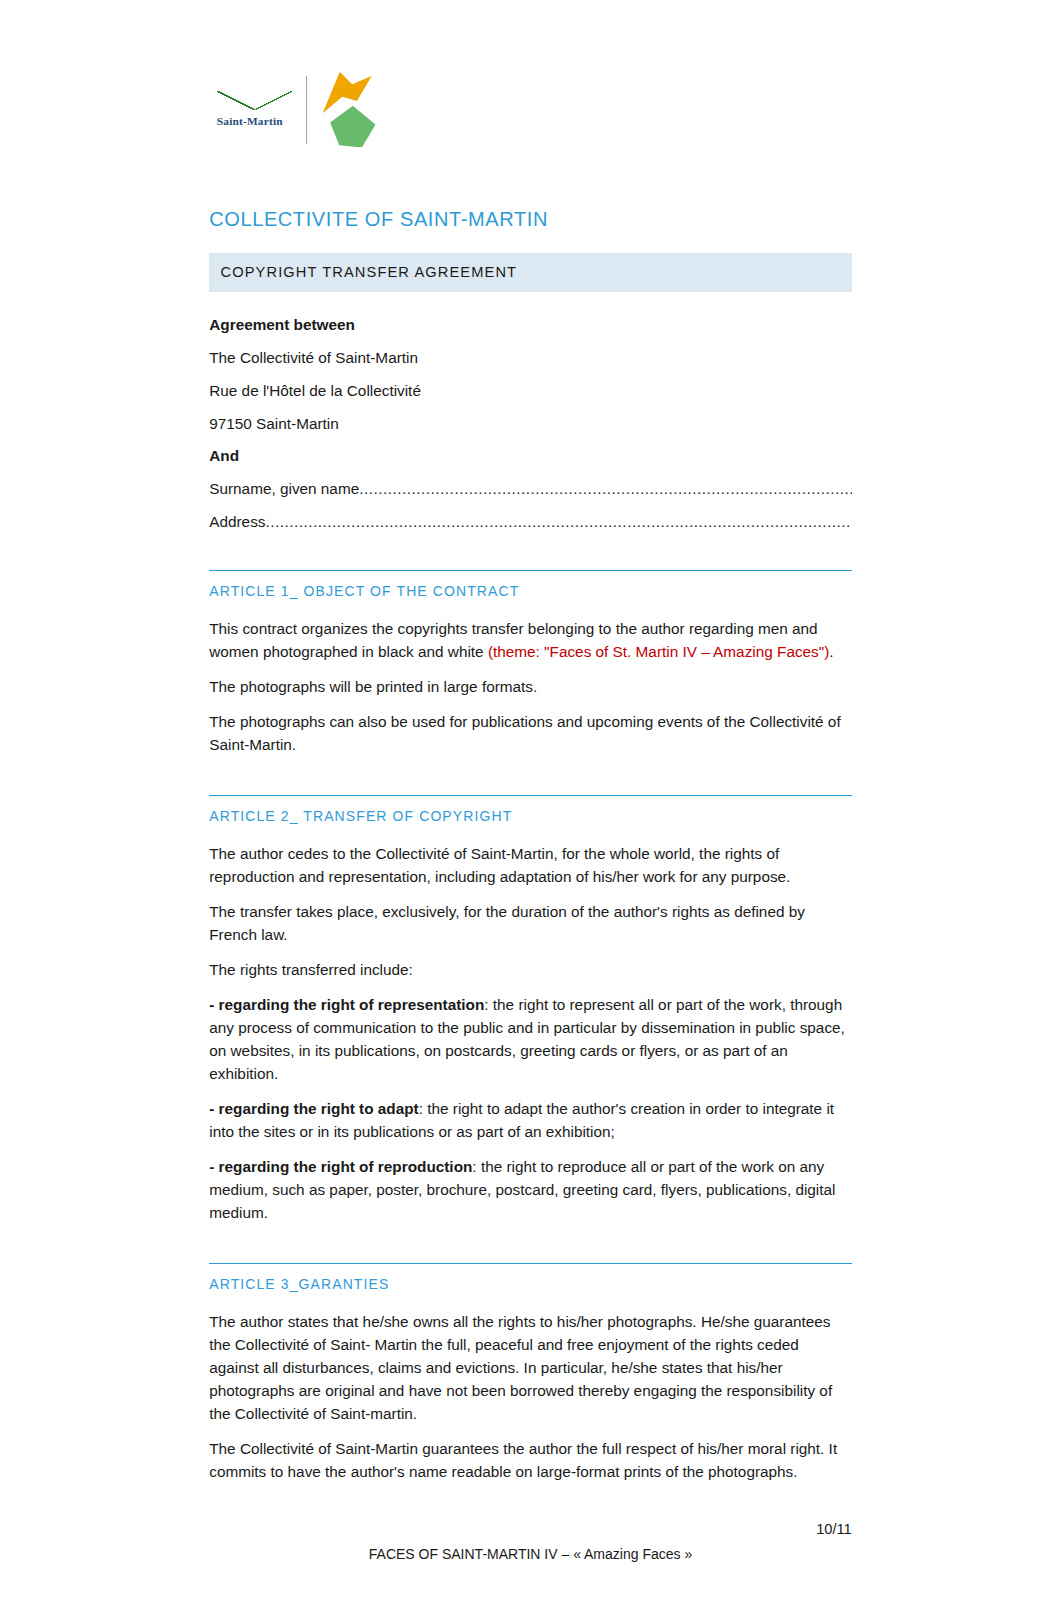Saint-Martin
Collectivite of Saint-Martin
Copyright Transfer Agreement
Agreement between
The Collectivité of Saint-Martin
Rue de l'Hôtel de la Collectivité
97150 Saint-Martin
And
Surname, given name..............................................................................................................................
Address.................................................................................................................................................................
Article 1_ Object of the contract
This contract organizes the copyrights transfer belonging to the author regarding men and women photographed in black and white (theme: "Faces of St. Martin IV – Amazing Faces").
The photographs will be printed in large formats.
The photographs can also be used for publications and upcoming events of the Collectivité of Saint-Martin.
Article 2_ Transfer of copyright
The author cedes to the Collectivité of Saint-Martin, for the whole world, the rights of reproduction and representation, including adaptation of his/her work for any purpose.
The transfer takes place, exclusively, for the duration of the author's rights as defined by French law.
The rights transferred include:
- regarding the right of representation: the right to represent all or part of the work, through any process of communication to the public and in particular by dissemination in public space, on websites, in its publications, on postcards, greeting cards or flyers, or as part of an exhibition.
- regarding the right to adapt: the right to adapt the author's creation in order to integrate it into the sites or in its publications or as part of an exhibition;
- regarding the right of reproduction: the right to reproduce all or part of the work on any medium, such as paper, poster, brochure, postcard, greeting card, flyers, publications, digital medium.
Article 3_Garanties
The author states that he/she owns all the rights to his/her photographs. He/she guarantees the Collectivité of Saint- Martin the full, peaceful and free enjoyment of the rights ceded against all disturbances, claims and evictions. In particular, he/she states that his/her photographs are original and have not been borrowed thereby engaging the responsibility of the Collectivité of Saint-martin.
The Collectivité of Saint-Martin guarantees the author the full respect of his/her moral right. It commits to have the author's name readable on large-format prints of the photographs.
10/11
FACES OF SAINT-MARTIN IV – « Amazing Faces »